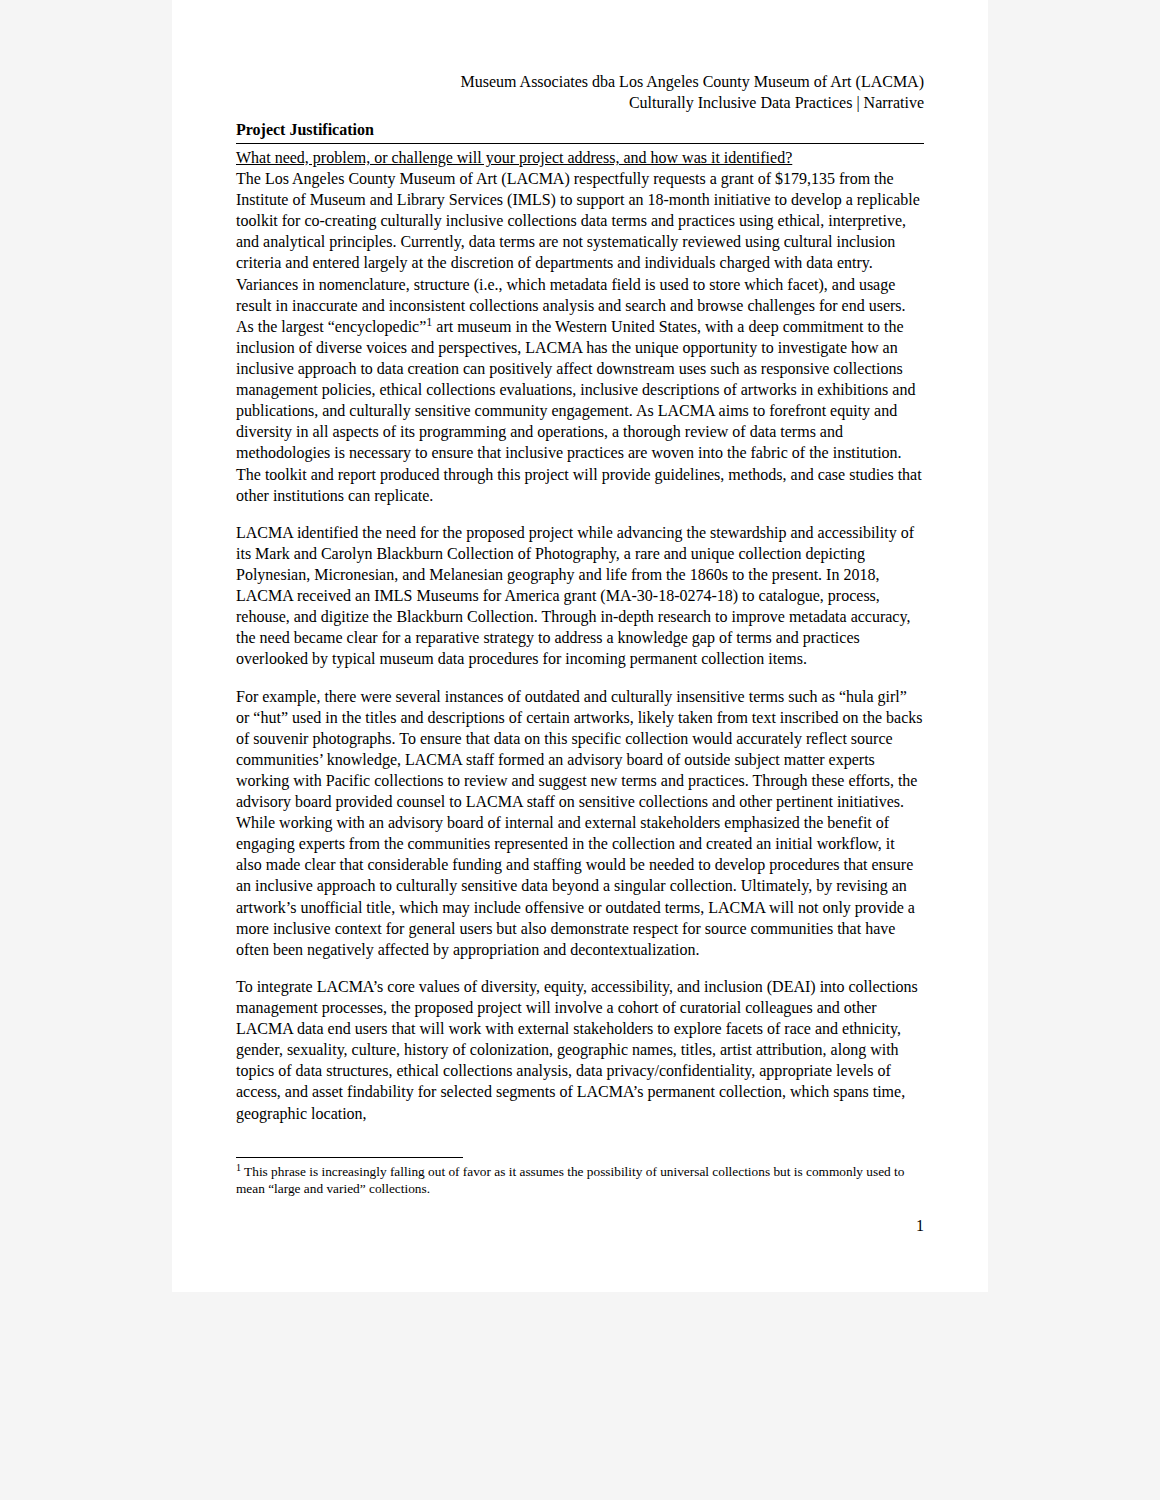Museum Associates dba Los Angeles County Museum of Art (LACMA)
Culturally Inclusive Data Practices | Narrative
Project Justification
What need, problem, or challenge will your project address, and how was it identified?
The Los Angeles County Museum of Art (LACMA) respectfully requests a grant of $179,135 from the Institute of Museum and Library Services (IMLS) to support an 18-month initiative to develop a replicable toolkit for co-creating culturally inclusive collections data terms and practices using ethical, interpretive, and analytical principles. Currently, data terms are not systematically reviewed using cultural inclusion criteria and entered largely at the discretion of departments and individuals charged with data entry. Variances in nomenclature, structure (i.e., which metadata field is used to store which facet), and usage result in inaccurate and inconsistent collections analysis and search and browse challenges for end users. As the largest “encyclopedic”1 art museum in the Western United States, with a deep commitment to the inclusion of diverse voices and perspectives, LACMA has the unique opportunity to investigate how an inclusive approach to data creation can positively affect downstream uses such as responsive collections management policies, ethical collections evaluations, inclusive descriptions of artworks in exhibitions and publications, and culturally sensitive community engagement. As LACMA aims to forefront equity and diversity in all aspects of its programming and operations, a thorough review of data terms and methodologies is necessary to ensure that inclusive practices are woven into the fabric of the institution. The toolkit and report produced through this project will provide guidelines, methods, and case studies that other institutions can replicate.
LACMA identified the need for the proposed project while advancing the stewardship and accessibility of its Mark and Carolyn Blackburn Collection of Photography, a rare and unique collection depicting Polynesian, Micronesian, and Melanesian geography and life from the 1860s to the present. In 2018, LACMA received an IMLS Museums for America grant (MA-30-18-0274-18) to catalogue, process, rehouse, and digitize the Blackburn Collection. Through in-depth research to improve metadata accuracy, the need became clear for a reparative strategy to address a knowledge gap of terms and practices overlooked by typical museum data procedures for incoming permanent collection items.
For example, there were several instances of outdated and culturally insensitive terms such as “hula girl” or “hut” used in the titles and descriptions of certain artworks, likely taken from text inscribed on the backs of souvenir photographs. To ensure that data on this specific collection would accurately reflect source communities’ knowledge, LACMA staff formed an advisory board of outside subject matter experts working with Pacific collections to review and suggest new terms and practices. Through these efforts, the advisory board provided counsel to LACMA staff on sensitive collections and other pertinent initiatives. While working with an advisory board of internal and external stakeholders emphasized the benefit of engaging experts from the communities represented in the collection and created an initial workflow, it also made clear that considerable funding and staffing would be needed to develop procedures that ensure an inclusive approach to culturally sensitive data beyond a singular collection. Ultimately, by revising an artwork’s unofficial title, which may include offensive or outdated terms, LACMA will not only provide a more inclusive context for general users but also demonstrate respect for source communities that have often been negatively affected by appropriation and decontextualization.
To integrate LACMA’s core values of diversity, equity, accessibility, and inclusion (DEAI) into collections management processes, the proposed project will involve a cohort of curatorial colleagues and other LACMA data end users that will work with external stakeholders to explore facets of race and ethnicity, gender, sexuality, culture, history of colonization, geographic names, titles, artist attribution, along with topics of data structures, ethical collections analysis, data privacy/confidentiality, appropriate levels of access, and asset findability for selected segments of LACMA’s permanent collection, which spans time, geographic location,
1 This phrase is increasingly falling out of favor as it assumes the possibility of universal collections but is commonly used to mean “large and varied” collections.
1